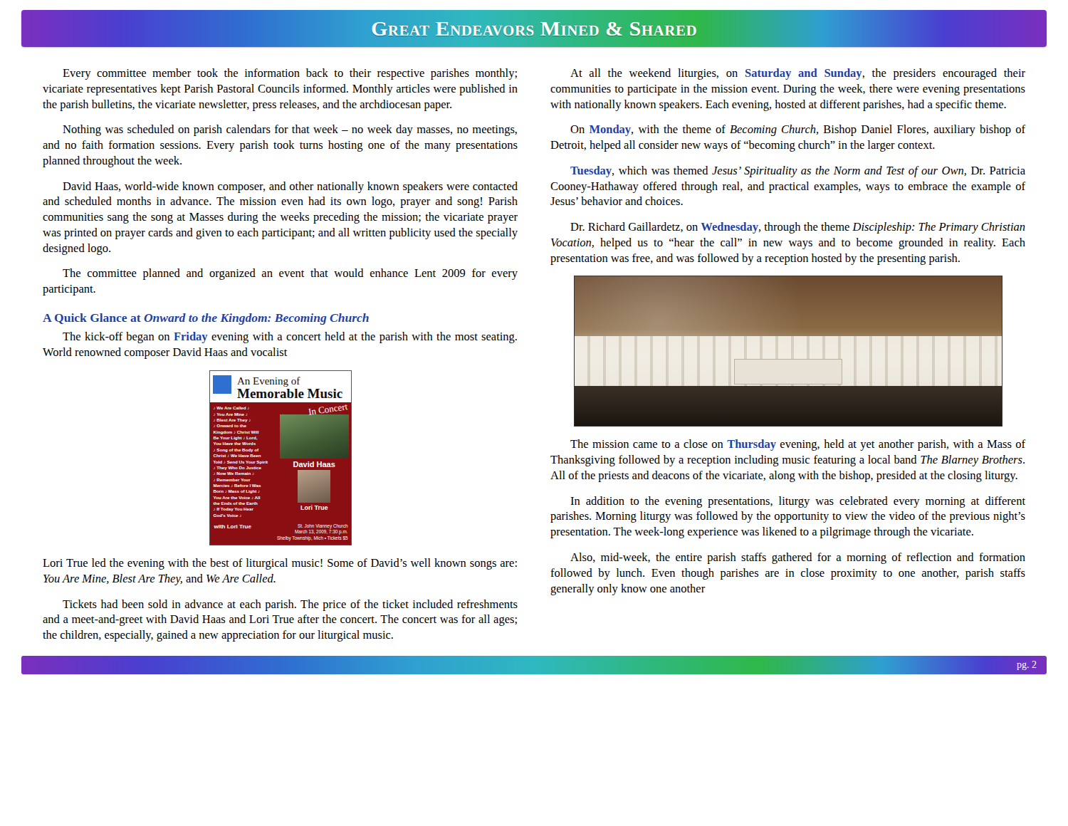Great Endeavors Mined & Shared
Every committee member took the information back to their respective parishes monthly; vicariate representatives kept Parish Pastoral Councils informed. Monthly articles were published in the parish bulletins, the vicariate newsletter, press releases, and the archdiocesan paper.
Nothing was scheduled on parish calendars for that week – no week day masses, no meetings, and no faith formation sessions. Every parish took turns hosting one of the many presentations planned throughout the week.
David Haas, world-wide known composer, and other nationally known speakers were contacted and scheduled months in advance. The mission even had its own logo, prayer and song! Parish communities sang the song at Masses during the weeks preceding the mission; the vicariate prayer was printed on prayer cards and given to each participant; and all written publicity used the specially designed logo.
The committee planned and organized an event that would enhance Lent 2009 for every participant.
A Quick Glance at Onward to the Kingdom: Becoming Church
The kick-off began on Friday evening with a concert held at the parish with the most seating. World renowned composer David Haas and vocalist
An Evening of
Memorable Music
♪ We Are Called ♪
♪ You Are Mine ♪
♪ Blest Are They ♪
♪ Onward to the
Kingdom ♪ Christ Will
Be Your Light ♪ Lord,
You Have the Words
♪ Song of the Body of
Christ ♪ We Have Been
Told ♪ Send Us Your Spirit
♪ They Who Do Justice
♪ Now We Remain ♪
♪ Remember Your
Mercies ♪ Before I Was
Born ♪ Mass of Light ♪
You Are the Voice ♪ All
the Ends of the Earth
♪ If Today You Hear
God's Voice ♪
In Concert
David Haas
Lori True
with Lori True St. John Vianney Church
March 13, 2009, 7:30 p.m.
Shelby Township, Mich • Tickets $5
Lori True led the evening with the best of liturgical music! Some of David’s well known songs are: You Are Mine, Blest Are They, and We Are Called.
Tickets had been sold in advance at each parish. The price of the ticket included refreshments and a meet-and-greet with David Haas and Lori True after the concert. The concert was for all ages; the children, especially, gained a new appreciation for our liturgical music.
At all the weekend liturgies, on Saturday and Sunday, the presiders encouraged their communities to participate in the mission event. During the week, there were evening presentations with nationally known speakers. Each evening, hosted at different parishes, had a specific theme.
On Monday, with the theme of Becoming Church, Bishop Daniel Flores, auxiliary bishop of Detroit, helped all consider new ways of “becoming church” in the larger context.
Tuesday, which was themed Jesus’ Spirituality as the Norm and Test of our Own, Dr. Patricia Cooney-Hathaway offered through real, and practical examples, ways to embrace the example of Jesus’ behavior and choices.
Dr. Richard Gaillardetz, on Wednesday, through the theme Discipleship: The Primary Christian Vocation, helped us to “hear the call” in new ways and to become grounded in reality. Each presentation was free, and was followed by a reception hosted by the presenting parish.
The mission came to a close on Thursday evening, held at yet another parish, with a Mass of Thanksgiving followed by a reception including music featuring a local band The Blarney Brothers. All of the priests and deacons of the vicariate, along with the bishop, presided at the closing liturgy.
In addition to the evening presentations, liturgy was celebrated every morning at different parishes. Morning liturgy was followed by the opportunity to view the video of the previous night’s presentation. The week-long experience was likened to a pilgrimage through the vicariate.
Also, mid-week, the entire parish staffs gathered for a morning of reflection and formation followed by lunch. Even though parishes are in close proximity to one another, parish staffs generally only know one another
pg. 2